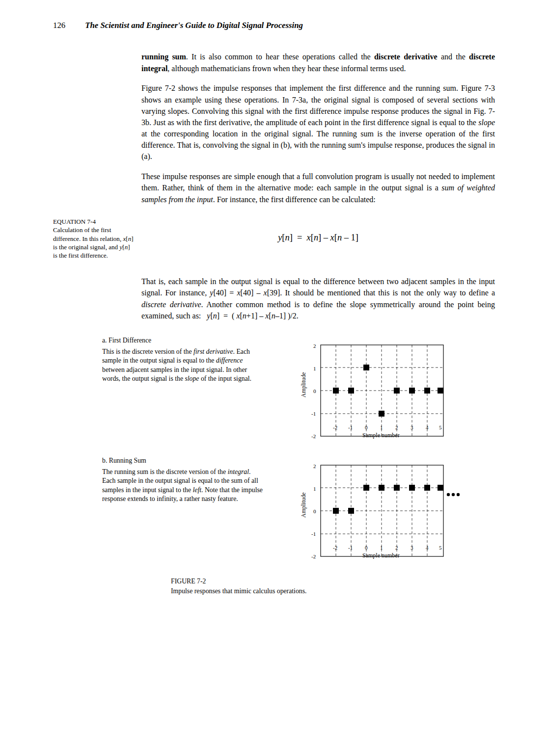126 The Scientist and Engineer's Guide to Digital Signal Processing
running sum. It is also common to hear these operations called the discrete derivative and the discrete integral, although mathematicians frown when they hear these informal terms used.
Figure 7-2 shows the impulse responses that implement the first difference and the running sum. Figure 7-3 shows an example using these operations. In 7-3a, the original signal is composed of several sections with varying slopes. Convolving this signal with the first difference impulse response produces the signal in Fig. 7-3b. Just as with the first derivative, the amplitude of each point in the first difference signal is equal to the slope at the corresponding location in the original signal. The running sum is the inverse operation of the first difference. That is, convolving the signal in (b), with the running sum's impulse response, produces the signal in (a).
These impulse responses are simple enough that a full convolution program is usually not needed to implement them. Rather, think of them in the alternative mode: each sample in the output signal is a sum of weighted samples from the input. For instance, the first difference can be calculated:
EQUATION 7-4 Calculation of the first difference. In this relation, x[n] is the original signal, and y[n] is the first difference.
y[n] = x[n] – x[n – 1]
That is, each sample in the output signal is equal to the difference between two adjacent samples in the input signal. For instance, y[40] = x[40] – x[39]. It should be mentioned that this is not the only way to define a discrete derivative. Another common method is to define the slope symmetrically around the point being examined, such as: y[n] = ( x[n+1] – x[n–1] )/2.
a. First Difference
This is the discrete version of the first derivative. Each sample in the output signal is equal to the difference between adjacent samples in the input signal. In other words, the output signal is the slope of the input signal.
Amplitude 2 1 0 -1 -2 -2 -1 0 1 2 3 4 5 Sample number
b. Running Sum
The running sum is the discrete version of the integral. Each sample in the output signal is equal to the sum of all samples in the input signal to the left. Note that the impulse response extends to infinity, a rather nasty feature.
Amplitude 2 1 0 -1 -2 -2 -1 0 1 2 3 4 5 Sample number
FIGURE 7-2
Impulse responses that mimic calculus operations.